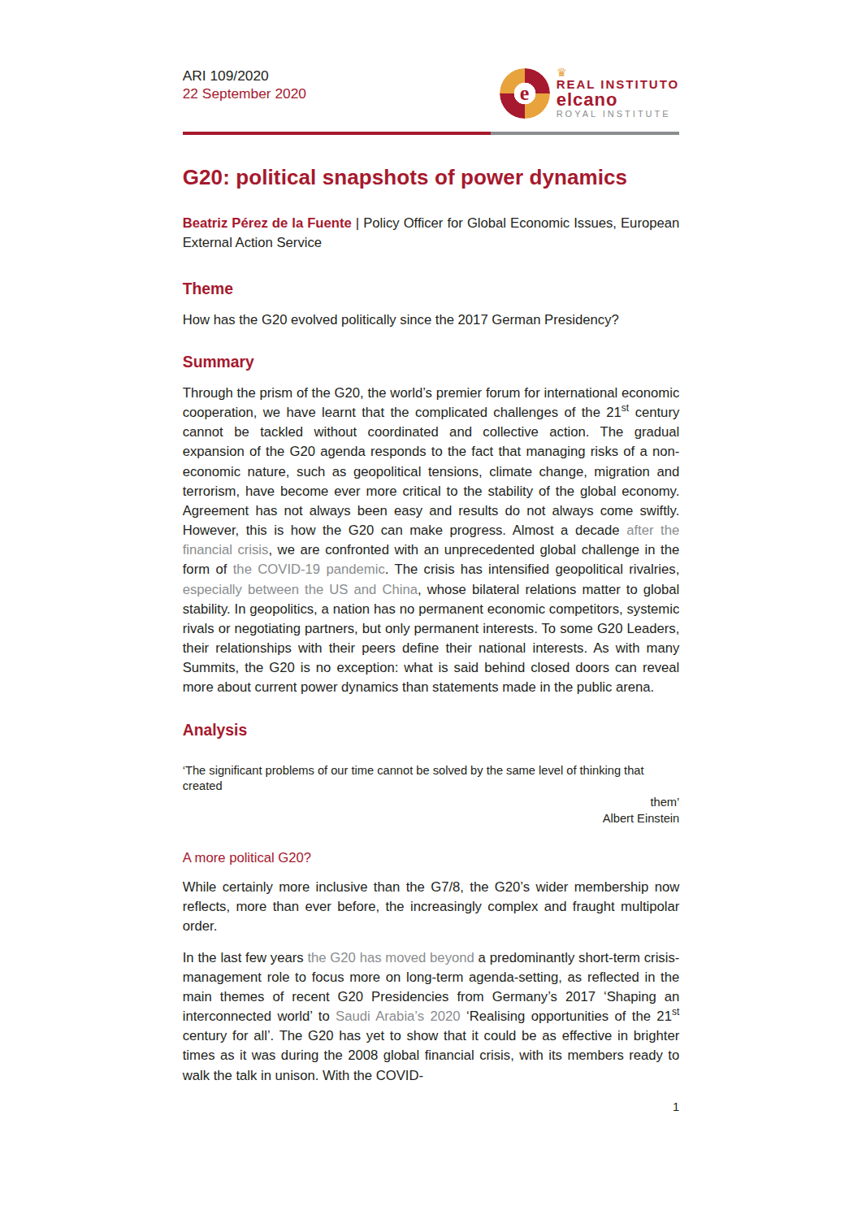ARI 109/2020
22 September 2020
e
♛
REAL INSTITUTO
elcano
ROYAL INSTITUTE
G20: political snapshots of power dynamics
Beatriz Pérez de la Fuente | Policy Officer for Global Economic Issues, European External Action Service
Theme
How has the G20 evolved politically since the 2017 German Presidency?
Summary
Through the prism of the G20, the world’s premier forum for international economic cooperation, we have learnt that the complicated challenges of the 21st century cannot be tackled without coordinated and collective action. The gradual expansion of the G20 agenda responds to the fact that managing risks of a non-economic nature, such as geopolitical tensions, climate change, migration and terrorism, have become ever more critical to the stability of the global economy. Agreement has not always been easy and results do not always come swiftly. However, this is how the G20 can make progress. Almost a decade after the financial crisis, we are confronted with an unprecedented global challenge in the form of the COVID-19 pandemic. The crisis has intensified geopolitical rivalries, especially between the US and China, whose bilateral relations matter to global stability. In geopolitics, a nation has no permanent economic competitors, systemic rivals or negotiating partners, but only permanent interests. To some G20 Leaders, their relationships with their peers define their national interests. As with many Summits, the G20 is no exception: what is said behind closed doors can reveal more about current power dynamics than statements made in the public arena.
Analysis
‘The significant problems of our time cannot be solved by the same level of thinking that created them’ Albert Einstein
A more political G20?
While certainly more inclusive than the G7/8, the G20’s wider membership now reflects, more than ever before, the increasingly complex and fraught multipolar order.
In the last few years the G20 has moved beyond a predominantly short-term crisis-management role to focus more on long-term agenda-setting, as reflected in the main themes of recent G20 Presidencies from Germany’s 2017 ‘Shaping an interconnected world’ to Saudi Arabia’s 2020 ‘Realising opportunities of the 21st century for all’. The G20 has yet to show that it could be as effective in brighter times as it was during the 2008 global financial crisis, with its members ready to walk the talk in unison. With the COVID-
1